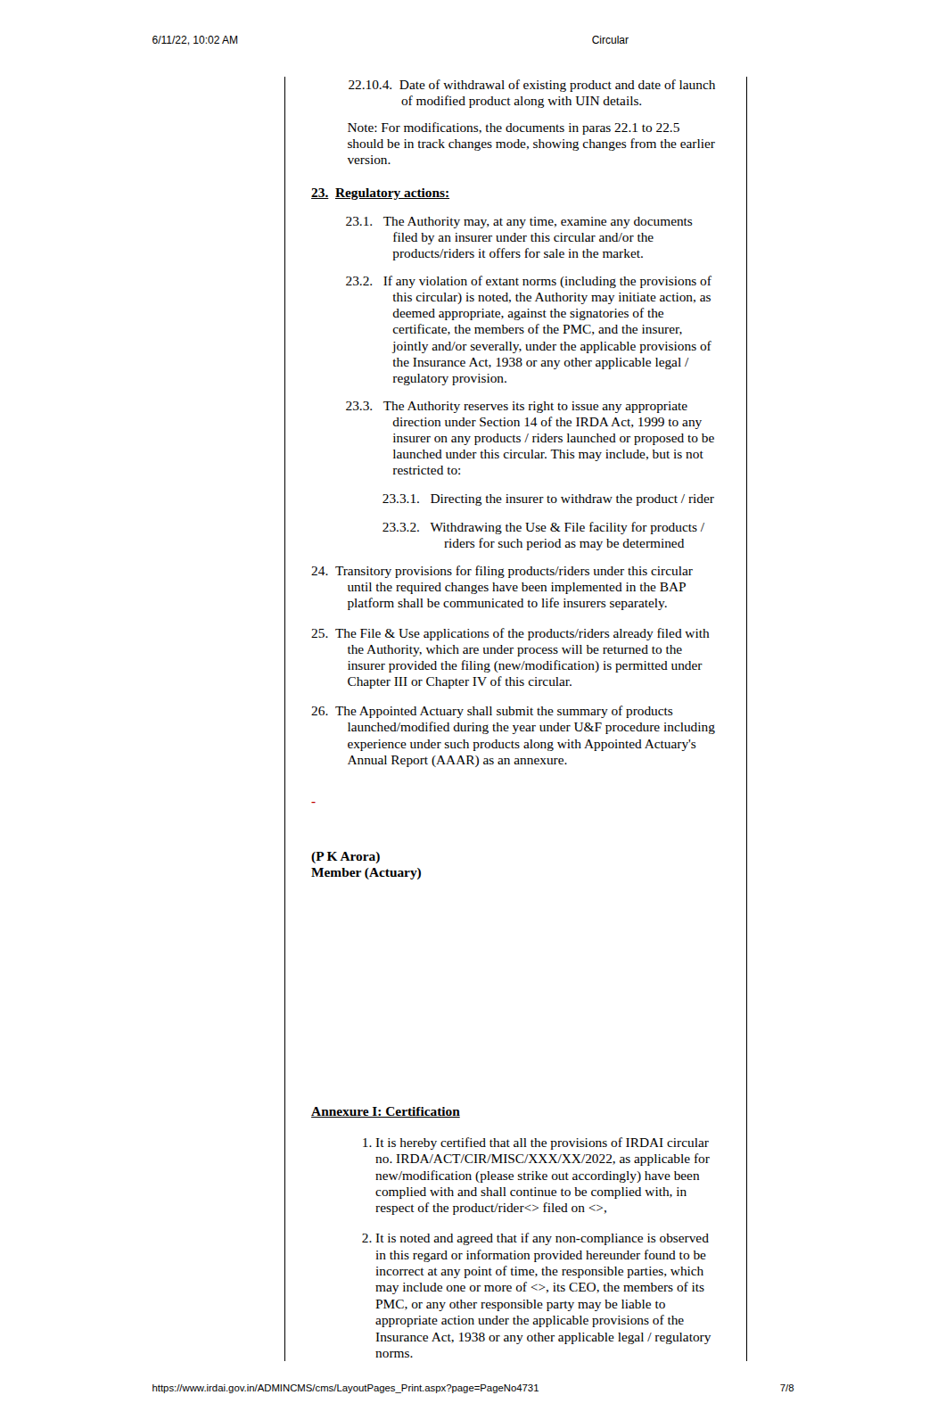6/11/22, 10:02 AM Circular
22.10.4. Date of withdrawal of existing product and date of launch of modified product along with UIN details.
Note: For modifications, the documents in paras 22.1 to 22.5 should be in track changes mode, showing changes from the earlier version.
23. Regulatory actions:
23.1. The Authority may, at any time, examine any documents filed by an insurer under this circular and/or the products/riders it offers for sale in the market.
23.2. If any violation of extant norms (including the provisions of this circular) is noted, the Authority may initiate action, as deemed appropriate, against the signatories of the certificate, the members of the PMC, and the insurer, jointly and/or severally, under the applicable provisions of the Insurance Act, 1938 or any other applicable legal / regulatory provision.
23.3. The Authority reserves its right to issue any appropriate direction under Section 14 of the IRDA Act, 1999 to any insurer on any products / riders launched or proposed to be launched under this circular. This may include, but is not restricted to:
23.3.1. Directing the insurer to withdraw the product / rider
23.3.2. Withdrawing the Use & File facility for products / riders for such period as may be determined
24. Transitory provisions for filing products/riders under this circular until the required changes have been implemented in the BAP platform shall be communicated to life insurers separately.
25. The File & Use applications of the products/riders already filed with the Authority, which are under process will be returned to the insurer provided the filing (new/modification) is permitted under Chapter III or Chapter IV of this circular.
26. The Appointed Actuary shall submit the summary of products launched/modified during the year under U&F procedure including experience under such products along with Appointed Actuary's Annual Report (AAAR) as an annexure.
-
(P K Arora)
Member (Actuary)
Annexure I: Certification
It is hereby certified that all the provisions of IRDAI circular no. IRDA/ACT/CIR/MISC/XXX/XX/2022, as applicable for new/modification (please strike out accordingly) have been complied with and shall continue to be complied with, in respect of the product/rider<> filed on <>,
It is noted and agreed that if any non-compliance is observed in this regard or information provided hereunder found to be incorrect at any point of time, the responsible parties, which may include one or more of <>, its CEO, the members of its PMC, or any other responsible party may be liable to appropriate action under the applicable provisions of the Insurance Act, 1938 or any other applicable legal / regulatory norms.
https://www.irdai.gov.in/ADMINCMS/cms/LayoutPages_Print.aspx?page=PageNo4731 7/8